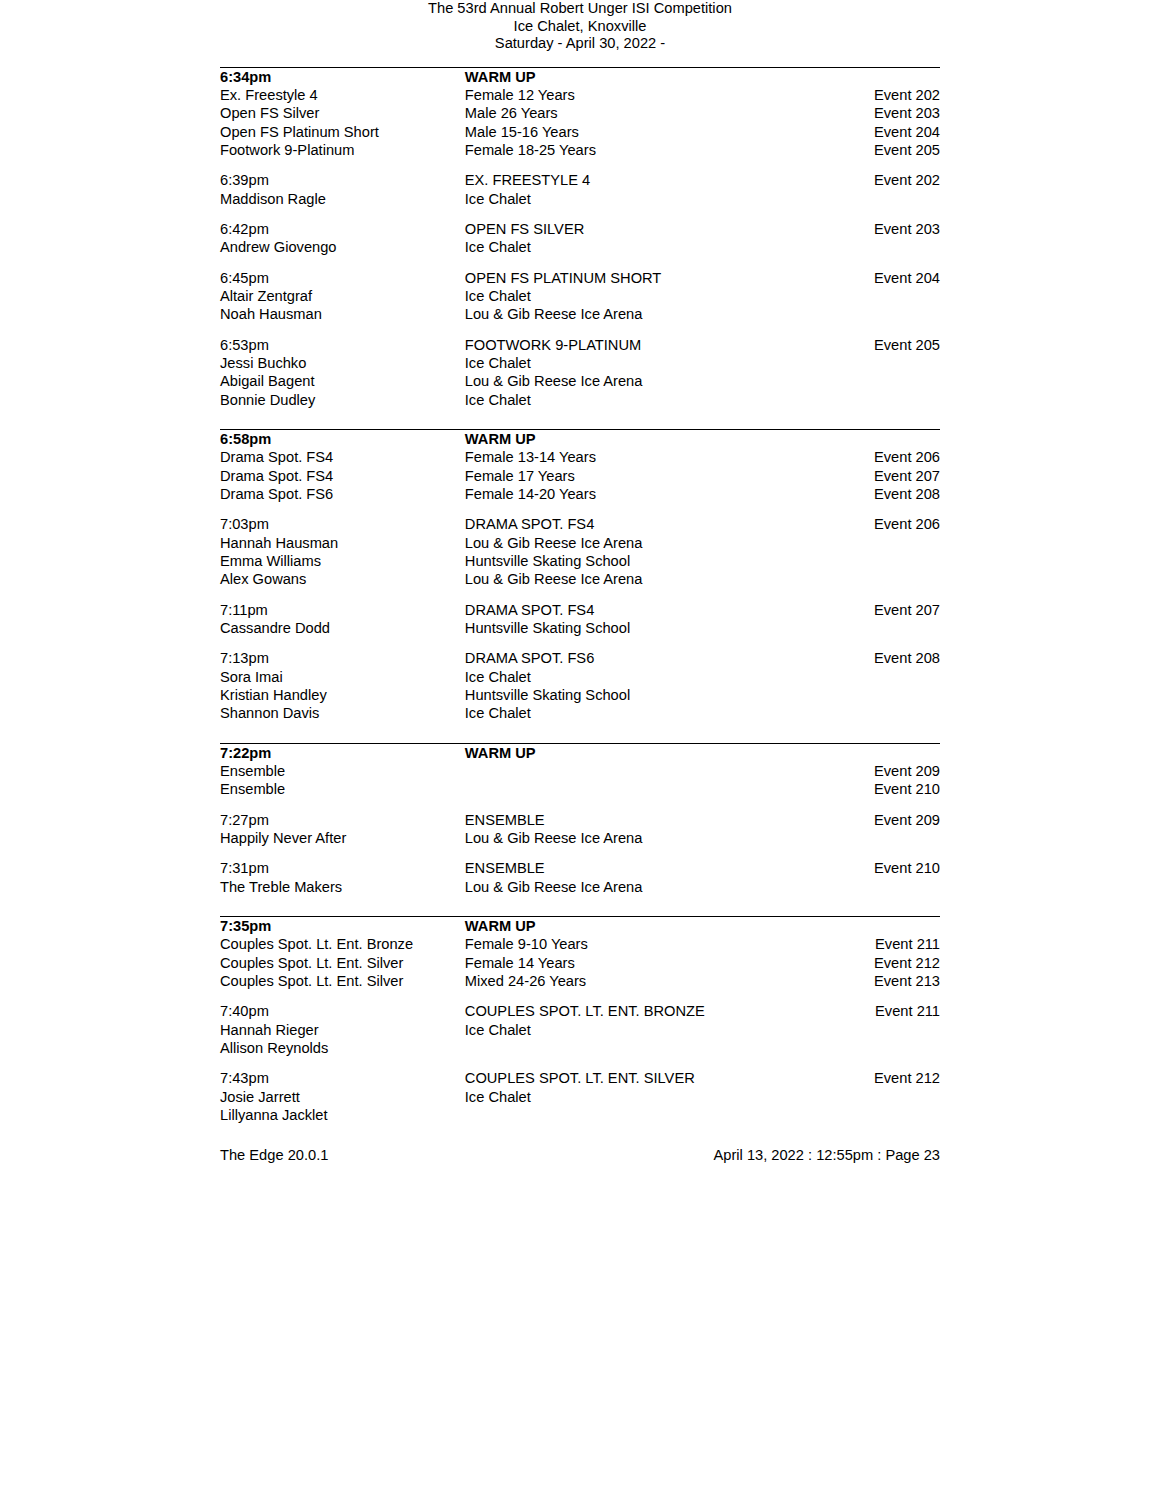The 53rd Annual Robert Unger ISI Competition
Ice Chalet, Knoxville
Saturday - April 30, 2022 -
| 6:34pm | WARM UP | |
| Ex. Freestyle 4 | Female 12 Years | Event 202 |
| Open FS Silver | Male 26 Years | Event 203 |
| Open FS Platinum Short | Male 15-16 Years | Event 204 |
| Footwork 9-Platinum | Female 18-25 Years | Event 205 |
| 6:39pm | EX. FREESTYLE 4 | Event 202 |
| Maddison Ragle | Ice Chalet | |
| 6:42pm | OPEN FS SILVER | Event 203 |
| Andrew Giovengo | Ice Chalet | |
| 6:45pm | OPEN FS PLATINUM SHORT | Event 204 |
| Altair Zentgraf | Ice Chalet | |
| Noah Hausman | Lou & Gib Reese Ice Arena | |
| 6:53pm | FOOTWORK 9-PLATINUM | Event 205 |
| Jessi Buchko | Ice Chalet | |
| Abigail Bagent | Lou & Gib Reese Ice Arena | |
| Bonnie Dudley | Ice Chalet | |
| 6:58pm | WARM UP | |
| Drama Spot. FS4 | Female 13-14 Years | Event 206 |
| Drama Spot. FS4 | Female 17 Years | Event 207 |
| Drama Spot. FS6 | Female 14-20 Years | Event 208 |
| 7:03pm | DRAMA SPOT. FS4 | Event 206 |
| Hannah Hausman | Lou & Gib Reese Ice Arena | |
| Emma Williams | Huntsville Skating School | |
| Alex Gowans | Lou & Gib Reese Ice Arena | |
| 7:11pm | DRAMA SPOT. FS4 | Event 207 |
| Cassandre Dodd | Huntsville Skating School | |
| 7:13pm | DRAMA SPOT. FS6 | Event 208 |
| Sora Imai | Ice Chalet | |
| Kristian Handley | Huntsville Skating School | |
| Shannon Davis | Ice Chalet | |
| 7:22pm | WARM UP | |
| Ensemble | | Event 209 |
| Ensemble | | Event 210 |
| 7:27pm | ENSEMBLE | Event 209 |
| Happily Never After | Lou & Gib Reese Ice Arena | |
| 7:31pm | ENSEMBLE | Event 210 |
| The Treble Makers | Lou & Gib Reese Ice Arena | |
| 7:35pm | WARM UP | |
| Couples Spot. Lt. Ent. Bronze | Female 9-10 Years | Event 211 |
| Couples Spot. Lt. Ent. Silver | Female 14 Years | Event 212 |
| Couples Spot. Lt. Ent. Silver | Mixed 24-26 Years | Event 213 |
| 7:40pm | COUPLES SPOT. LT. ENT. BRONZE | Event 211 |
| Hannah Rieger | Ice Chalet | |
| Allison Reynolds | | |
| 7:43pm | COUPLES SPOT. LT. ENT. SILVER | Event 212 |
| Josie Jarrett | Ice Chalet | |
| Lillyanna Jacklet | | |
The Edge 20.0.1
April 13, 2022 : 12:55pm : Page 23